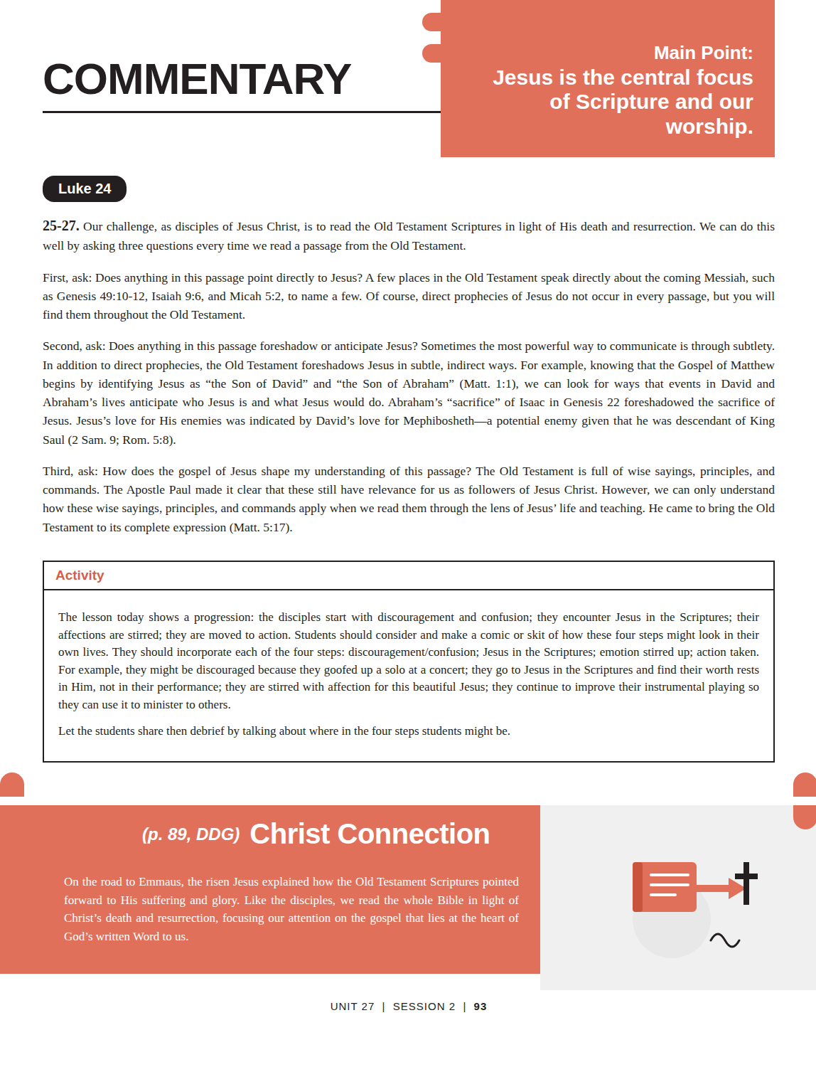COMMENTARY
Main Point: Jesus is the central focus of Scripture and our worship.
Luke 24
25-27. Our challenge, as disciples of Jesus Christ, is to read the Old Testament Scriptures in light of His death and resurrection. We can do this well by asking three questions every time we read a passage from the Old Testament.
First, ask: Does anything in this passage point directly to Jesus? A few places in the Old Testament speak directly about the coming Messiah, such as Genesis 49:10-12, Isaiah 9:6, and Micah 5:2, to name a few. Of course, direct prophecies of Jesus do not occur in every passage, but you will find them throughout the Old Testament.
Second, ask: Does anything in this passage foreshadow or anticipate Jesus? Sometimes the most powerful way to communicate is through subtlety. In addition to direct prophecies, the Old Testament foreshadows Jesus in subtle, indirect ways. For example, knowing that the Gospel of Matthew begins by identifying Jesus as “the Son of David” and “the Son of Abraham” (Matt. 1:1), we can look for ways that events in David and Abraham’s lives anticipate who Jesus is and what Jesus would do. Abraham’s “sacrifice” of Isaac in Genesis 22 foreshadowed the sacrifice of Jesus. Jesus’s love for His enemies was indicated by David’s love for Mephibosheth—a potential enemy given that he was descendant of King Saul (2 Sam. 9; Rom. 5:8).
Third, ask: How does the gospel of Jesus shape my understanding of this passage? The Old Testament is full of wise sayings, principles, and commands. The Apostle Paul made it clear that these still have relevance for us as followers of Jesus Christ. However, we can only understand how these wise sayings, principles, and commands apply when we read them through the lens of Jesus’ life and teaching. He came to bring the Old Testament to its complete expression (Matt. 5:17).
Activity
The lesson today shows a progression: the disciples start with discouragement and confusion; they encounter Jesus in the Scriptures; their affections are stirred; they are moved to action. Students should consider and make a comic or skit of how these four steps might look in their own lives. They should incorporate each of the four steps: discouragement/confusion; Jesus in the Scriptures; emotion stirred up; action taken. For example, they might be discouraged because they goofed up a solo at a concert; they go to Jesus in the Scriptures and find their worth rests in Him, not in their performance; they are stirred with affection for this beautiful Jesus; they continue to improve their instrumental playing so they can use it to minister to others.
Let the students share then debrief by talking about where in the four steps students might be.
(p. 89, DDG) Christ Connection
On the road to Emmaus, the risen Jesus explained how the Old Testament Scriptures pointed forward to His suffering and glory. Like the disciples, we read the whole Bible in light of Christ’s death and resurrection, focusing our attention on the gospel that lies at the heart of God’s written Word to us.
UNIT 27 | SESSION 2 | 93